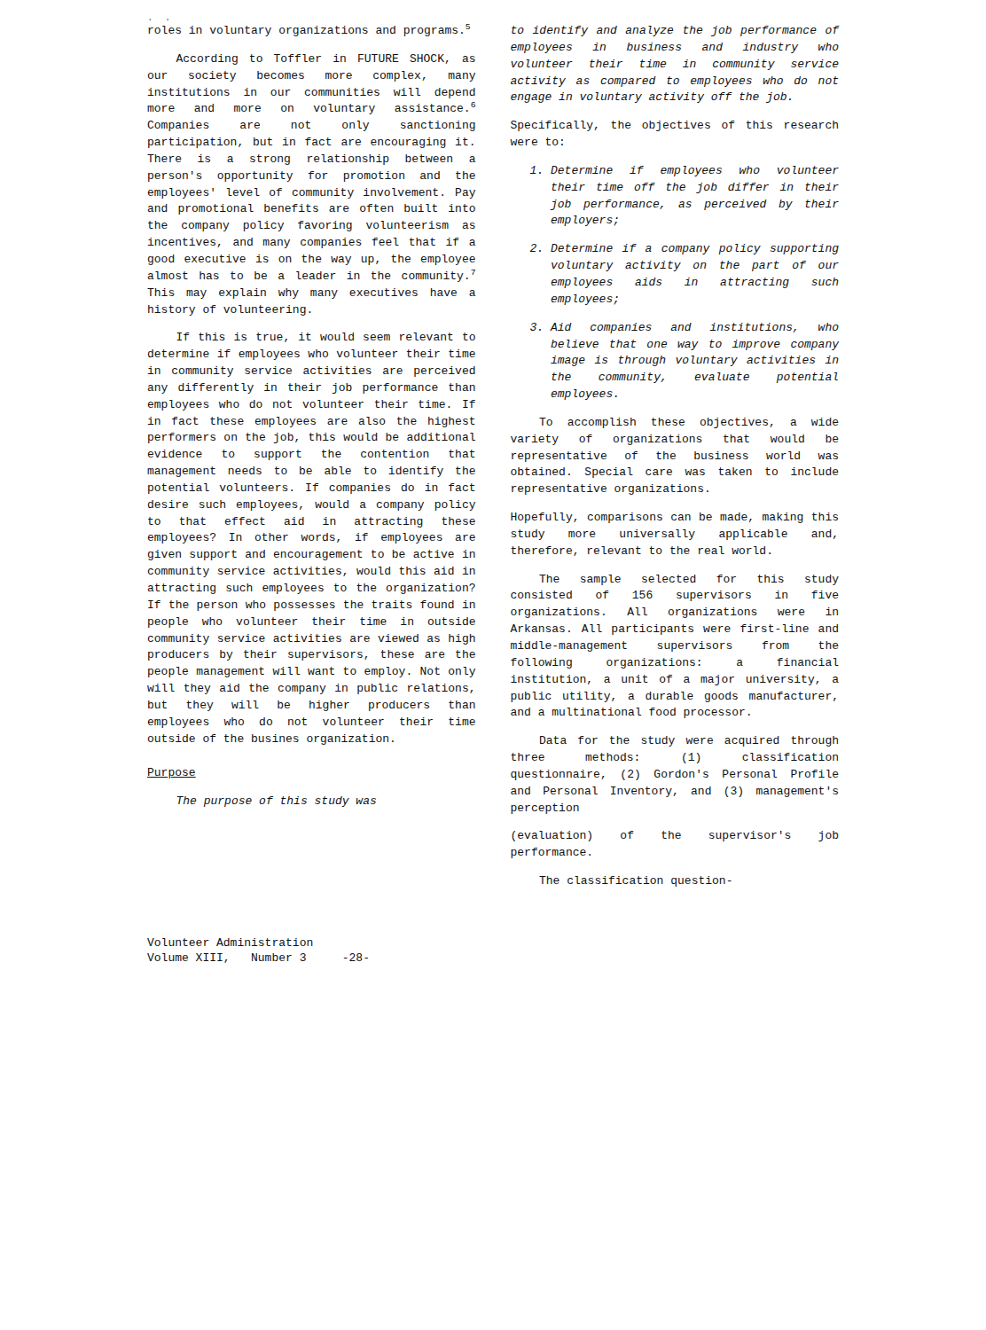. .
roles in voluntary organizations and programs.5
According to Toffler in FUTURE SHOCK, as our society becomes more complex, many institutions in our communities will depend more and more on voluntary assistance.6 Companies are not only sanctioning participation, but in fact are encouraging it. There is a strong relationship between a person's opportunity for promotion and the employees' level of community involvement. Pay and promotional benefits are often built into the company policy favoring volunteerism as incentives, and many companies feel that if a good executive is on the way up, the employee almost has to be a leader in the community.7 This may explain why many executives have a history of volunteering.
If this is true, it would seem relevant to determine if employees who volunteer their time in community service activities are perceived any differently in their job performance than employees who do not volunteer their time. If in fact these employees are also the highest performers on the job, this would be additional evidence to support the contention that management needs to be able to identify the potential volunteers. If companies do in fact desire such employees, would a company policy to that effect aid in attracting these employees? In other words, if employees are given support and encouragement to be active in community service activities, would this aid in attracting such employees to the organization? If the person who possesses the traits found in people who volunteer their time in outside community service activities are viewed as high producers by their supervisors, these are the people management will want to employ. Not only will they aid the company in public relations, but they will be higher producers than employees who do not volunteer their time outside of the busines organization.
Purpose
The purpose of this study was
to identify and analyze the job performance of employees in business and industry who volunteer their time in community service activity as compared to employees who do not engage in voluntary activity off the job.
Specifically, the objectives of this research were to:
Determine if employees who volunteer their time off the job differ in their job performance, as perceived by their employers;
Determine if a company policy supporting voluntary activity on the part of our employees aids in attracting such employees;
Aid companies and institutions, who believe that one way to improve company image is through voluntary activities in the community, evaluate potential employees.
To accomplish these objectives, a wide variety of organizations that would be representative of the business world was obtained. Special care was taken to include representative organizations.
Hopefully, comparisons can be made, making this study more universally applicable and, therefore, relevant to the real world.
The sample selected for this study consisted of 156 supervisors in five organizations. All organizations were in Arkansas. All participants were first-line and middle-management supervisors from the following organizations: a financial institution, a unit of a major university, a public utility, a durable goods manufacturer, and a multinational food processor.
Data for the study were acquired through three methods: (1) classification questionnaire, (2) Gordon's Personal Profile and Personal Inventory, and (3) management's perception
(evaluation) of the supervisor's job performance.
The classification question-
Volunteer Administration Volume XIII, Number 3
-28-